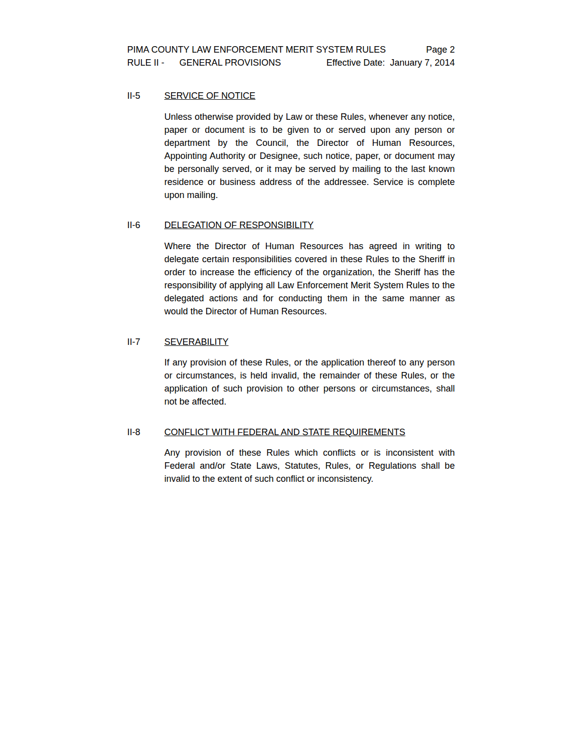PIMA COUNTY LAW ENFORCEMENT MERIT SYSTEM RULES Page 2
RULE II - GENERAL PROVISIONS Effective Date: January 7, 2014
II-5 SERVICE OF NOTICE
Unless otherwise provided by Law or these Rules, whenever any notice, paper or document is to be given to or served upon any person or department by the Council, the Director of Human Resources, Appointing Authority or Designee, such notice, paper, or document may be personally served, or it may be served by mailing to the last known residence or business address of the addressee. Service is complete upon mailing.
II-6 DELEGATION OF RESPONSIBILITY
Where the Director of Human Resources has agreed in writing to delegate certain responsibilities covered in these Rules to the Sheriff in order to increase the efficiency of the organization, the Sheriff has the responsibility of applying all Law Enforcement Merit System Rules to the delegated actions and for conducting them in the same manner as would the Director of Human Resources.
II-7 SEVERABILITY
If any provision of these Rules, or the application thereof to any person or circumstances, is held invalid, the remainder of these Rules, or the application of such provision to other persons or circumstances, shall not be affected.
II-8 CONFLICT WITH FEDERAL AND STATE REQUIREMENTS
Any provision of these Rules which conflicts or is inconsistent with Federal and/or State Laws, Statutes, Rules, or Regulations shall be invalid to the extent of such conflict or inconsistency.